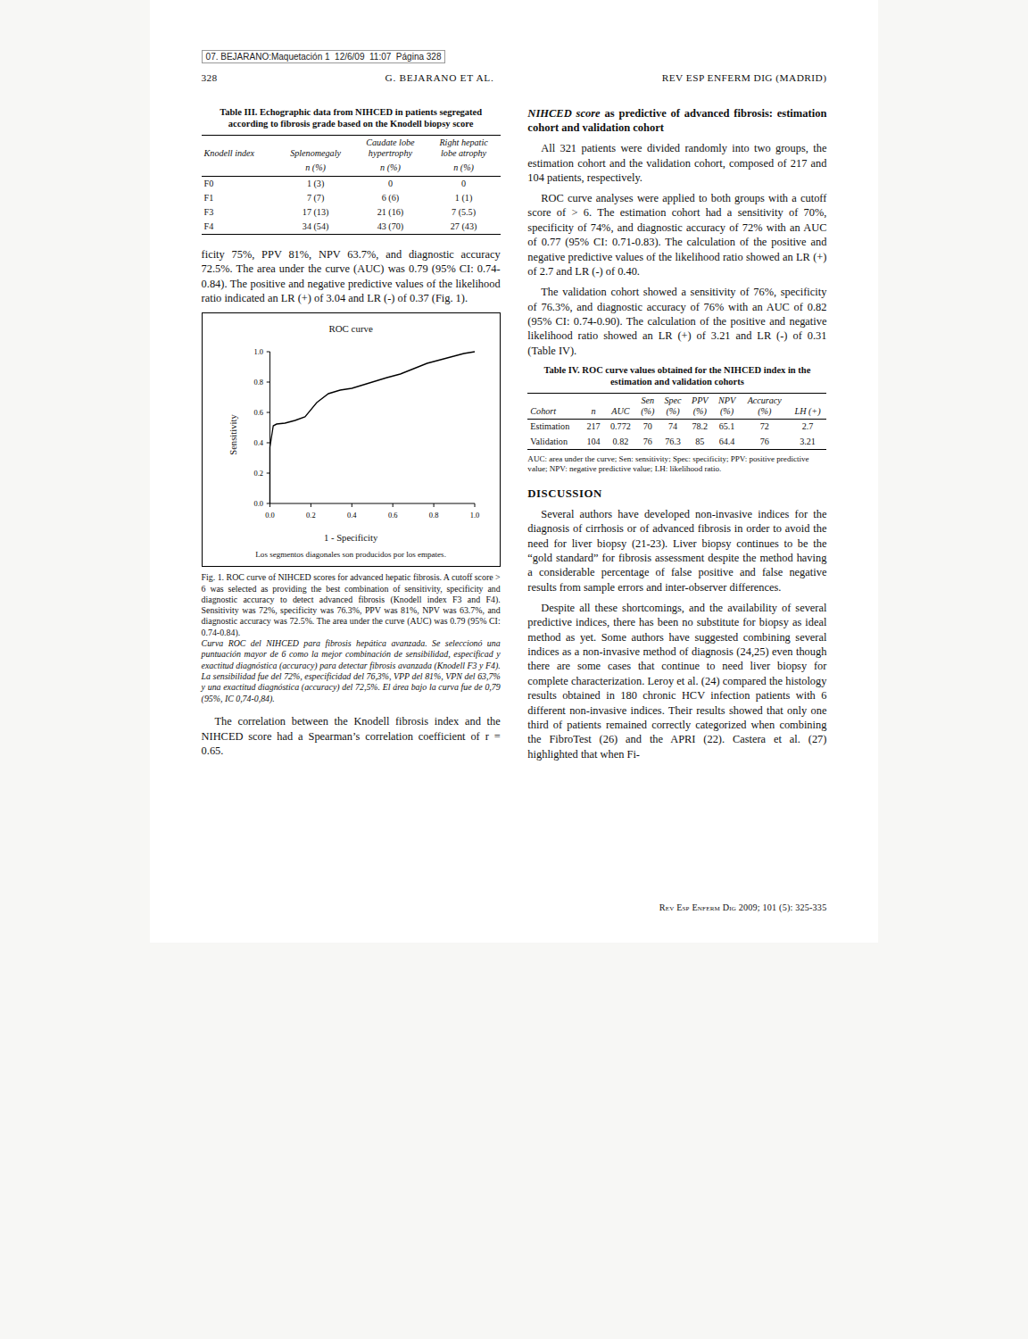07. BEJARANO:Maquetación 1 12/6/09 11:07 Página 328
328 G. Bejarano et al. Rev Esp Enferm Dig (Madrid)
Table III. Echographic data from NIHCED in patients segregated according to fibrosis grade based on the Knodell biopsy score
| Knodell index | Splenomegaly | Caudate lobe hypertrophy | Right hepatic lobe atrophy |
| --- | --- | --- | --- |
| | n (%) | n (%) | n (%) |
| F0 | 1 (3) | 0 | 0 |
| F1 | 7 (7) | 6 (6) | 1 (1) |
| F3 | 17 (13) | 21 (16) | 7 (5.5) |
| F4 | 34 (54) | 43 (70) | 27 (43) |
ficity 75%, PPV 81%, NPV 63.7%, and diagnostic accuracy 72.5%. The area under the curve (AUC) was 0.79 (95% CI: 0.74-0.84). The positive and negative predictive values of the likelihood ratio indicated an LR (+) of 3.04 and LR (-) of 0.37 (Fig. 1).
ROC curve
Sensitivity 0.0 0.2 0.4 0.6 0.8 1.0 0.0 0.2 0.4 0.6 0.8 1.0
1 - Specificity
Los segmentos diagonales son producidos por los empates.
Fig. 1. ROC curve of NIHCED scores for advanced hepatic fibrosis. A cutoff score > 6 was selected as providing the best combination of sensitivity, specificity and diagnostic accuracy to detect advanced fibrosis (Knodell index F3 and F4). Sensitivity was 72%, specificity was 76.3%, PPV was 81%, NPV was 63.7%, and diagnostic accuracy was 72.5%. The area under the curve (AUC) was 0.79 (95% CI: 0.74-0.84).
Curva ROC del NIHCED para fibrosis hepática avanzada. Se seleccionó una puntuación mayor de 6 como la mejor combinación de sensibilidad, especificad y exactitud diagnóstica (accuracy) para detectar fibrosis avanzada (Knodell F3 y F4). La sensibilidad fue del 72%, especificidad del 76,3%, VPP del 81%, VPN del 63,7% y una exactitud diagnóstica (accuracy) del 72,5%. El área bajo la curva fue de 0,79 (95%, IC 0,74-0,84).
The correlation between the Knodell fibrosis index and the NIHCED score had a Spearman’s correlation coefficient of r = 0.65.
NIHCED score as predictive of advanced fibrosis: estimation cohort and validation cohort
All 321 patients were divided randomly into two groups, the estimation cohort and the validation cohort, composed of 217 and 104 patients, respectively.
ROC curve analyses were applied to both groups with a cutoff score of > 6. The estimation cohort had a sensitivity of 70%, specificity of 74%, and diagnostic accuracy of 72% with an AUC of 0.77 (95% CI: 0.71-0.83). The calculation of the positive and negative predictive values of the likelihood ratio showed an LR (+) of 2.7 and LR (-) of 0.40.
The validation cohort showed a sensitivity of 76%, specificity of 76.3%, and diagnostic accuracy of 76% with an AUC of 0.82 (95% CI: 0.74-0.90). The calculation of the positive and negative likelihood ratio showed an LR (+) of 3.21 and LR (-) of 0.31 (Table IV).
Table IV. ROC curve values obtained for the NIHCED index in the estimation and validation cohorts
| Cohort | n | AUC | Sen (%) | Spec (%) | PPV (%) | NPV (%) | Accuracy (%) | LH (+) |
| --- | --- | --- | --- | --- | --- | --- | --- | --- |
| Estimation | 217 | 0.772 | 70 | 74 | 78.2 | 65.1 | 72 | 2.7 |
| Validation | 104 | 0.82 | 76 | 76.3 | 85 | 64.4 | 76 | 3.21 |
AUC: area under the curve; Sen: sensitivity; Spec: specificity; PPV: positive predictive value; NPV: negative predictive value; LH: likelihood ratio.
Discussion
Several authors have developed non-invasive indices for the diagnosis of cirrhosis or of advanced fibrosis in order to avoid the need for liver biopsy (21-23). Liver biopsy continues to be the “gold standard” for fibrosis assessment despite the method having a considerable percentage of false positive and false negative results from sample errors and inter-observer differences.
Despite all these shortcomings, and the availability of several predictive indices, there has been no substitute for biopsy as ideal method as yet. Some authors have suggested combining several indices as a non-invasive method of diagnosis (24,25) even though there are some cases that continue to need liver biopsy for complete characterization. Leroy et al. (24) compared the histology results obtained in 180 chronic HCV infection patients with 6 different non-invasive indices. Their results showed that only one third of patients remained correctly categorized when combining the FibroTest (26) and the APRI (22). Castera et al. (27) highlighted that when Fi-
Rev Esp Enferm Dig 2009; 101 (5): 325-335